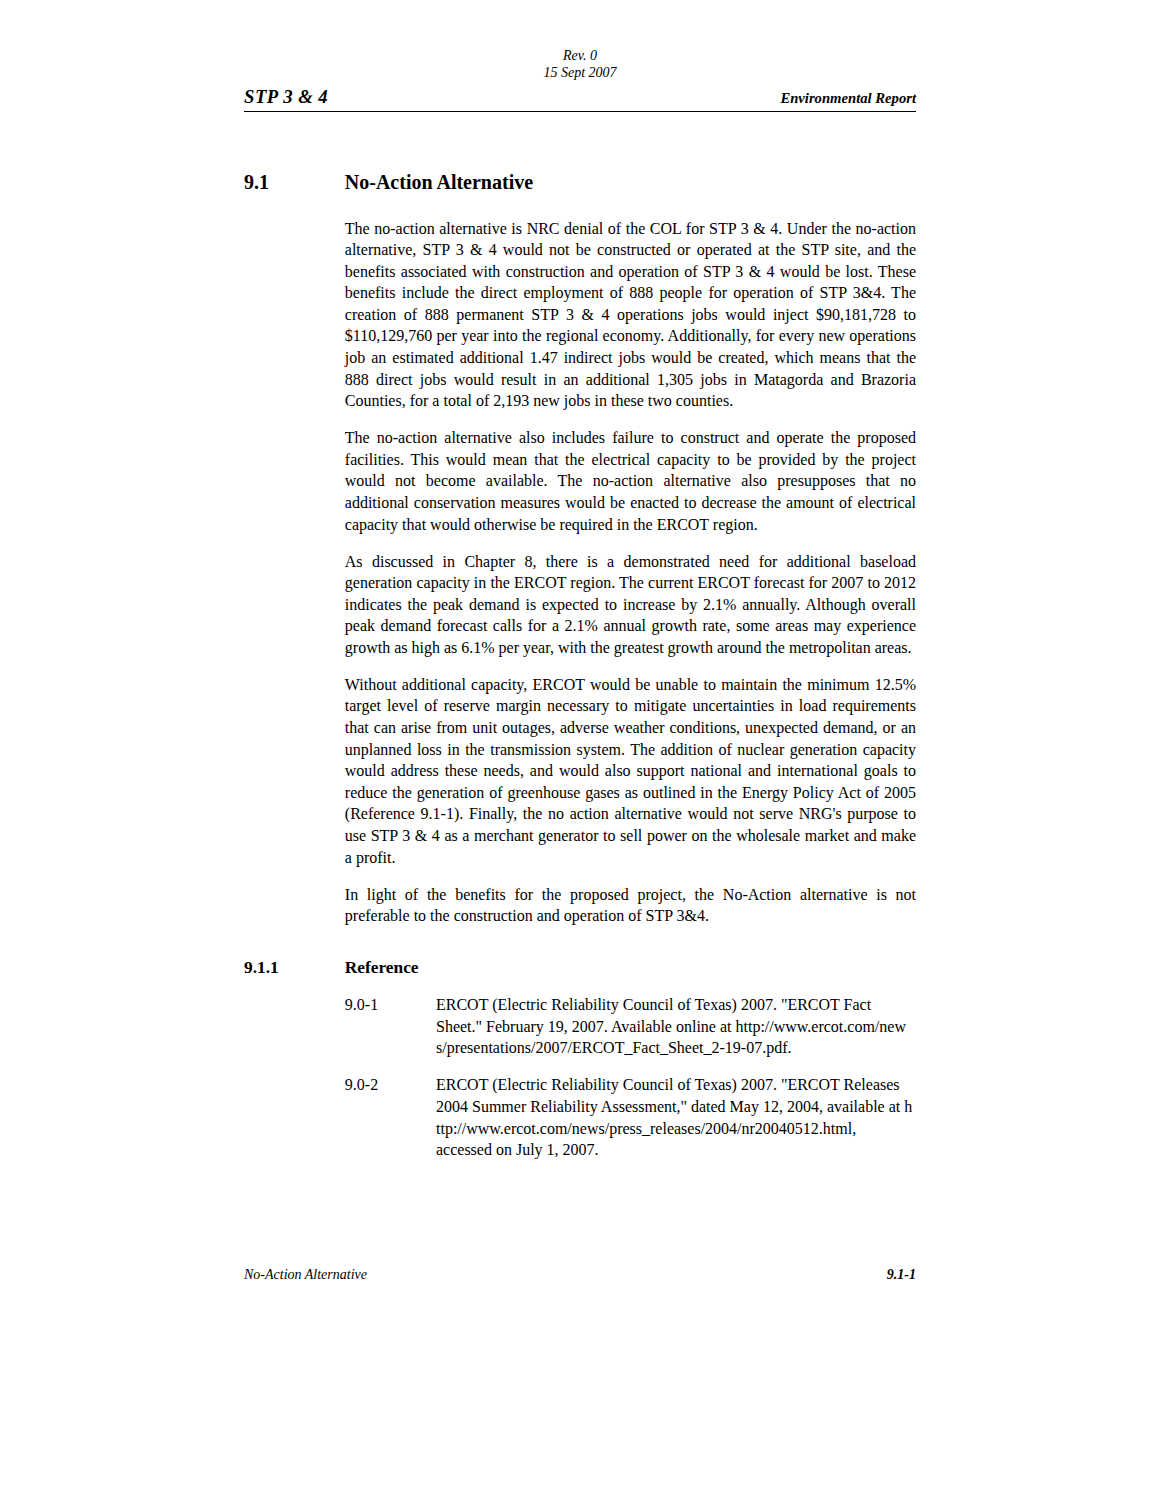Rev. 0
15 Sept 2007
STP 3 & 4
Environmental Report
9.1 No-Action Alternative
The no-action alternative is NRC denial of the COL for STP 3 & 4. Under the no-action alternative, STP 3 & 4 would not be constructed or operated at the STP site, and the benefits associated with construction and operation of STP 3 & 4 would be lost. These benefits include the direct employment of 888 people for operation of STP 3&4. The creation of 888 permanent STP 3 & 4 operations jobs would inject $90,181,728 to $110,129,760 per year into the regional economy. Additionally, for every new operations job an estimated additional 1.47 indirect jobs would be created, which means that the 888 direct jobs would result in an additional 1,305 jobs in Matagorda and Brazoria Counties, for a total of 2,193 new jobs in these two counties.
The no-action alternative also includes failure to construct and operate the proposed facilities. This would mean that the electrical capacity to be provided by the project would not become available. The no-action alternative also presupposes that no additional conservation measures would be enacted to decrease the amount of electrical capacity that would otherwise be required in the ERCOT region.
As discussed in Chapter 8, there is a demonstrated need for additional baseload generation capacity in the ERCOT region. The current ERCOT forecast for 2007 to 2012 indicates the peak demand is expected to increase by 2.1% annually. Although overall peak demand forecast calls for a 2.1% annual growth rate, some areas may experience growth as high as 6.1% per year, with the greatest growth around the metropolitan areas.
Without additional capacity, ERCOT would be unable to maintain the minimum 12.5% target level of reserve margin necessary to mitigate uncertainties in load requirements that can arise from unit outages, adverse weather conditions, unexpected demand, or an unplanned loss in the transmission system. The addition of nuclear generation capacity would address these needs, and would also support national and international goals to reduce the generation of greenhouse gases as outlined in the Energy Policy Act of 2005 (Reference 9.1-1). Finally, the no action alternative would not serve NRG's purpose to use STP 3 & 4 as a merchant generator to sell power on the wholesale market and make a profit.
In light of the benefits for the proposed project, the No-Action alternative is not preferable to the construction and operation of STP 3&4.
9.1.1 Reference
9.0-1
ERCOT (Electric Reliability Council of Texas) 2007. "ERCOT Fact Sheet." February 19, 2007. Available online at http://www.ercot.com/news/presentations/2007/ERCOT_Fact_Sheet_2-19-07.pdf.
9.0-2
ERCOT (Electric Reliability Council of Texas) 2007. "ERCOT Releases 2004 Summer Reliability Assessment," dated May 12, 2004, available at http://www.ercot.com/news/press_releases/2004/nr20040512.html, accessed on July 1, 2007.
No-Action Alternative
9.1-1